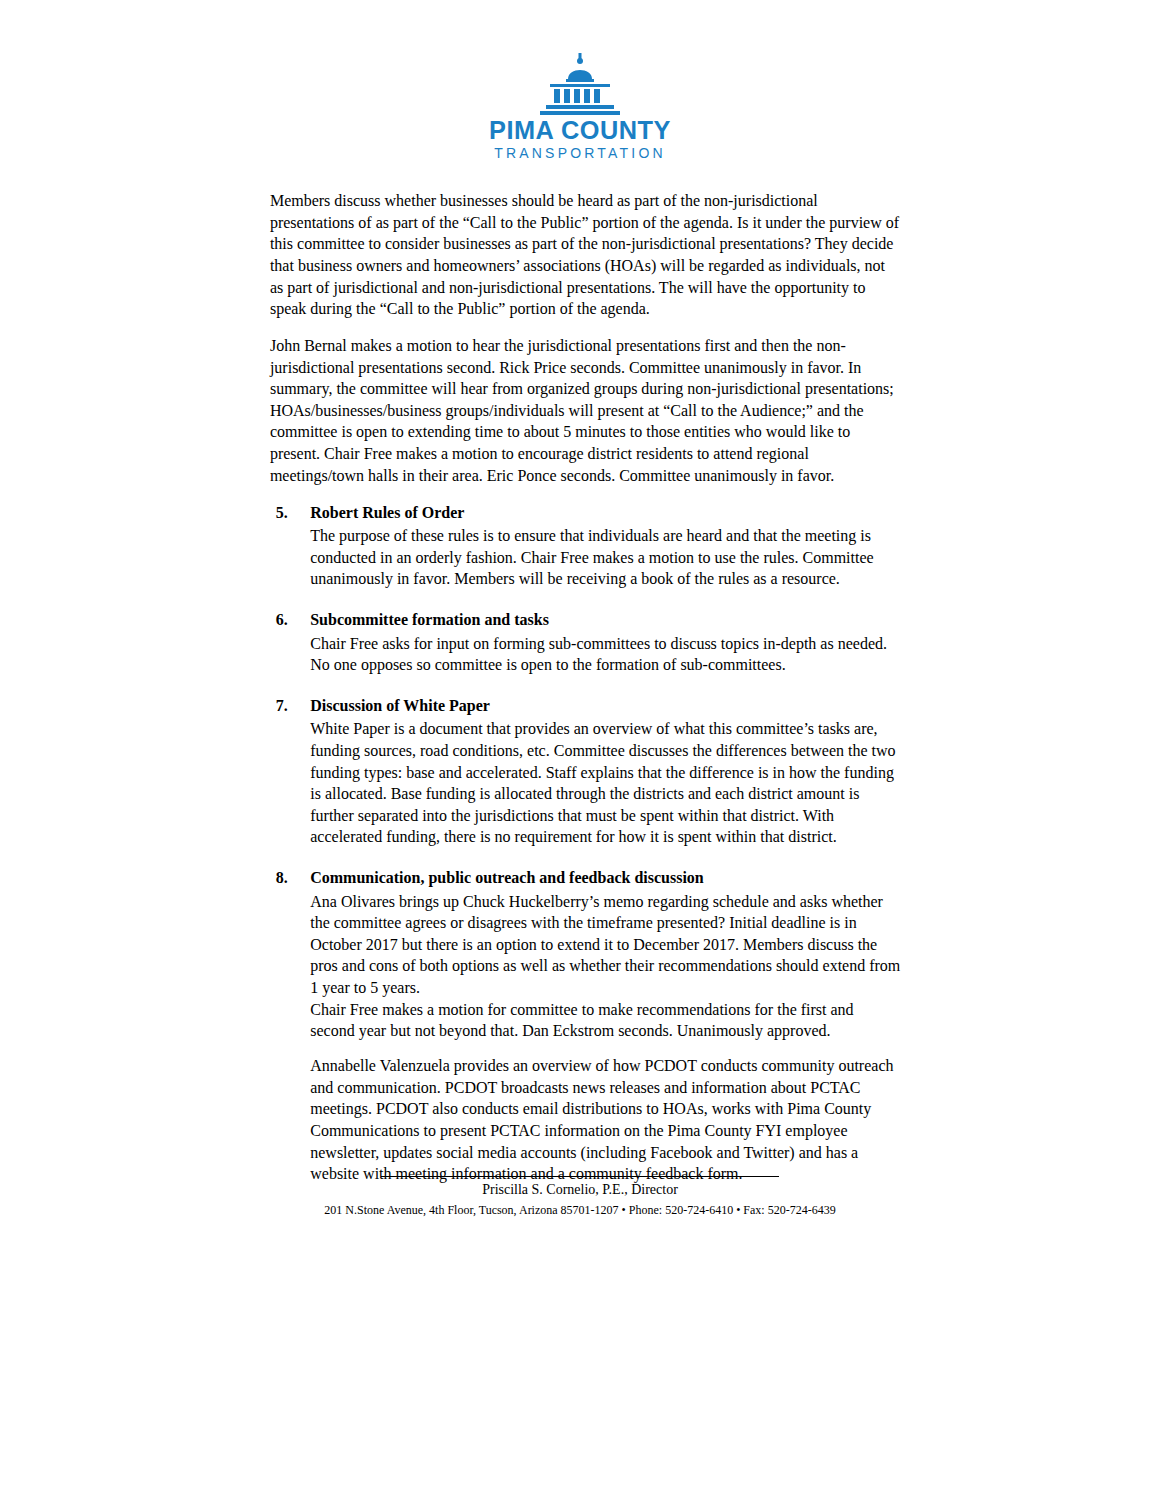PIMA COUNTY
TRANSPORTATION
Members discuss whether businesses should be heard as part of the non-jurisdictional presentations of as part of the “Call to the Public” portion of the agenda. Is it under the purview of this committee to consider businesses as part of the non-jurisdictional presentations? They decide that business owners and homeowners’ associations (HOAs) will be regarded as individuals, not as part of jurisdictional and non-jurisdictional presentations. The will have the opportunity to speak during the “Call to the Public” portion of the agenda.
John Bernal makes a motion to hear the jurisdictional presentations first and then the non-jurisdictional presentations second. Rick Price seconds. Committee unanimously in favor. In summary, the committee will hear from organized groups during non-jurisdictional presentations; HOAs/businesses/business groups/individuals will present at “Call to the Audience;” and the committee is open to extending time to about 5 minutes to those entities who would like to present. Chair Free makes a motion to encourage district residents to attend regional meetings/town halls in their area. Eric Ponce seconds. Committee unanimously in favor.
Robert Rules of Order
The purpose of these rules is to ensure that individuals are heard and that the meeting is conducted in an orderly fashion. Chair Free makes a motion to use the rules. Committee unanimously in favor. Members will be receiving a book of the rules as a resource.
Subcommittee formation and tasks
Chair Free asks for input on forming sub-committees to discuss topics in-depth as needed. No one opposes so committee is open to the formation of sub-committees.
Discussion of White Paper
White Paper is a document that provides an overview of what this committee’s tasks are, funding sources, road conditions, etc. Committee discusses the differences between the two funding types: base and accelerated. Staff explains that the difference is in how the funding is allocated. Base funding is allocated through the districts and each district amount is further separated into the jurisdictions that must be spent within that district. With accelerated funding, there is no requirement for how it is spent within that district.
Communication, public outreach and feedback discussion
Ana Olivares brings up Chuck Huckelberry’s memo regarding schedule and asks whether the committee agrees or disagrees with the timeframe presented? Initial deadline is in October 2017 but there is an option to extend it to December 2017. Members discuss the pros and cons of both options as well as whether their recommendations should extend from 1 year to 5 years.
Chair Free makes a motion for committee to make recommendations for the first and second year but not beyond that. Dan Eckstrom seconds. Unanimously approved.
Annabelle Valenzuela provides an overview of how PCDOT conducts community outreach and communication. PCDOT broadcasts news releases and information about PCTAC meetings. PCDOT also conducts email distributions to HOAs, works with Pima County Communications to present PCTAC information on the Pima County FYI employee newsletter, updates social media accounts (including Facebook and Twitter) and has a website with meeting information and a community feedback form.
Priscilla S. Cornelio, P.E., Director
201 N.Stone Avenue, 4th Floor, Tucson, Arizona 85701-1207 • Phone: 520-724-6410 • Fax: 520-724-6439